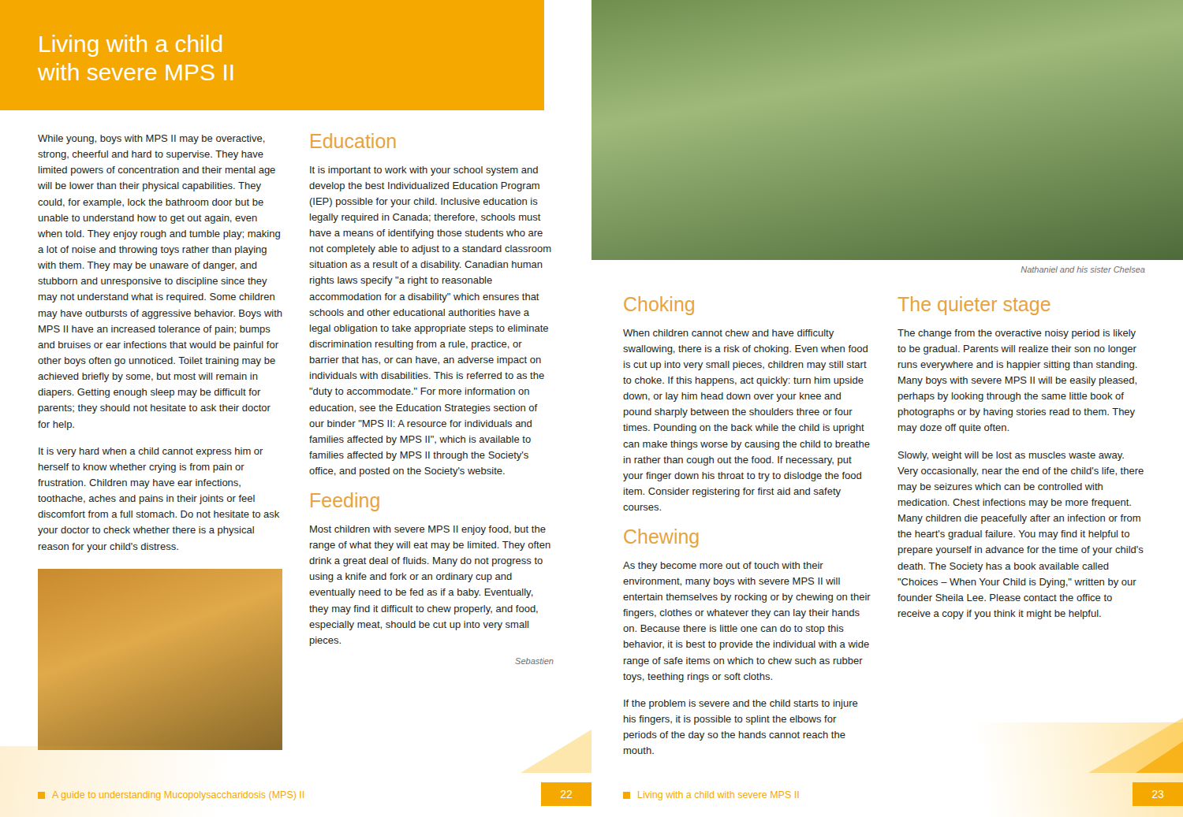Living with a child
with severe MPS II
While young, boys with MPS II may be overactive, strong, cheerful and hard to supervise. They have limited powers of concentration and their mental age will be lower than their physical capabilities. They could, for example, lock the bathroom door but be unable to understand how to get out again, even when told. They enjoy rough and tumble play; making a lot of noise and throwing toys rather than playing with them. They may be unaware of danger, and stubborn and unresponsive to discipline since they may not understand what is required. Some children may have outbursts of aggressive behavior. Boys with MPS II have an increased tolerance of pain; bumps and bruises or ear infections that would be painful for other boys often go unnoticed. Toilet training may be achieved briefly by some, but most will remain in diapers. Getting enough sleep may be difficult for parents; they should not hesitate to ask their doctor for help.
It is very hard when a child cannot express him or herself to know whether crying is from pain or frustration. Children may have ear infections, toothache, aches and pains in their joints or feel discomfort from a full stomach. Do not hesitate to ask your doctor to check whether there is a physical reason for your child's distress.
Education
It is important to work with your school system and develop the best Individualized Education Program (IEP) possible for your child. Inclusive education is legally required in Canada; therefore, schools must have a means of identifying those students who are not completely able to adjust to a standard classroom situation as a result of a disability. Canadian human rights laws specify "a right to reasonable accommodation for a disability" which ensures that schools and other educational authorities have a legal obligation to take appropriate steps to eliminate discrimination resulting from a rule, practice, or barrier that has, or can have, an adverse impact on individuals with disabilities. This is referred to as the "duty to accommodate." For more information on education, see the Education Strategies section of our binder "MPS II: A resource for individuals and families affected by MPS II", which is available to families affected by MPS II through the Society's office, and posted on the Society's website.
Feeding
Most children with severe MPS II enjoy food, but the range of what they will eat may be limited. They often drink a great deal of fluids. Many do not progress to using a knife and fork or an ordinary cup and eventually need to be fed as if a baby. Eventually, they may find it difficult to chew properly, and food, especially meat, should be cut up into very small pieces.
Sebastien
A guide to understanding Mucopolysaccharidosis (MPS) II
22
Nathaniel and his sister Chelsea
Choking
When children cannot chew and have difficulty swallowing, there is a risk of choking. Even when food is cut up into very small pieces, children may still start to choke. If this happens, act quickly: turn him upside down, or lay him head down over your knee and pound sharply between the shoulders three or four times. Pounding on the back while the child is upright can make things worse by causing the child to breathe in rather than cough out the food. If necessary, put your finger down his throat to try to dislodge the food item. Consider registering for first aid and safety courses.
Chewing
As they become more out of touch with their environment, many boys with severe MPS II will entertain themselves by rocking or by chewing on their fingers, clothes or whatever they can lay their hands on. Because there is little one can do to stop this behavior, it is best to provide the individual with a wide range of safe items on which to chew such as rubber toys, teething rings or soft cloths.
If the problem is severe and the child starts to injure his fingers, it is possible to splint the elbows for periods of the day so the hands cannot reach the mouth.
The quieter stage
The change from the overactive noisy period is likely to be gradual. Parents will realize their son no longer runs everywhere and is happier sitting than standing. Many boys with severe MPS II will be easily pleased, perhaps by looking through the same little book of photographs or by having stories read to them. They may doze off quite often.
Slowly, weight will be lost as muscles waste away. Very occasionally, near the end of the child's life, there may be seizures which can be controlled with medication. Chest infections may be more frequent. Many children die peacefully after an infection or from the heart's gradual failure. You may find it helpful to prepare yourself in advance for the time of your child's death. The Society has a book available called "Choices – When Your Child is Dying," written by our founder Sheila Lee. Please contact the office to receive a copy if you think it might be helpful.
Living with a child with severe MPS II
23